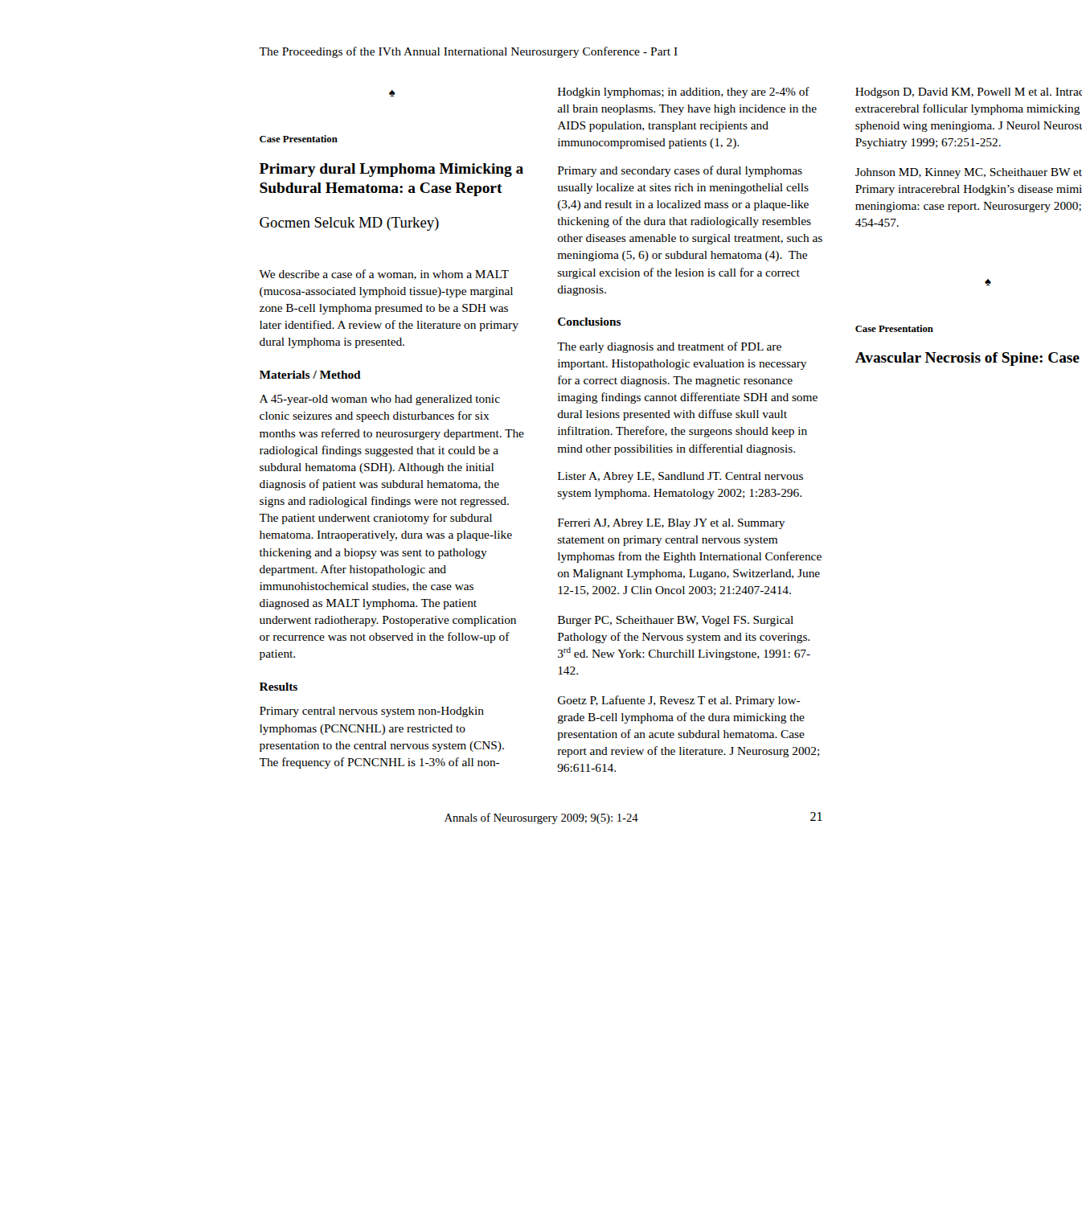The Proceedings of the IVth Annual International Neurosurgery Conference - Part I
♠
Case Presentation
Primary dural Lymphoma Mimicking a Subdural Hematoma: a Case Report
Gocmen Selcuk MD (Turkey)
We describe a case of a woman, in whom a MALT (mucosa-associated lymphoid tissue)-type marginal zone B-cell lymphoma presumed to be a SDH was later identified. A review of the literature on primary dural lymphoma is presented.
Materials / Method
A 45-year-old woman who had generalized tonic clonic seizures and speech disturbances for six months was referred to neurosurgery department. The radiological findings suggested that it could be a subdural hematoma (SDH). Although the initial diagnosis of patient was subdural hematoma, the signs and radiological findings were not regressed. The patient underwent craniotomy for subdural hematoma. Intraoperatively, dura was a plaque-like thickening and a biopsy was sent to pathology department. After histopathologic and immunohistochemical studies, the case was diagnosed as MALT lymphoma. The patient underwent radiotherapy. Postoperative complication or recurrence was not observed in the follow-up of patient.
Results
Primary central nervous system non-Hodgkin lymphomas (PCNCNHL) are restricted to presentation to the central nervous system (CNS). The frequency of PCNCNHL is 1-3% of all non-Hodgkin lymphomas; in addition, they are 2-4% of all brain neoplasms. They have high incidence in the AIDS population, transplant recipients and immunocompromised patients (1, 2).
Primary and secondary cases of dural lymphomas usually localize at sites rich in meningothelial cells (3,4) and result in a localized mass or a plaque-like thickening of the dura that radiologically resembles other diseases amenable to surgical treatment, such as meningioma (5, 6) or subdural hematoma (4). The surgical excision of the lesion is call for a correct diagnosis.
Conclusions
The early diagnosis and treatment of PDL are important. Histopathologic evaluation is necessary for a correct diagnosis. The magnetic resonance imaging findings cannot differentiate SDH and some dural lesions presented with diffuse skull vault infiltration. Therefore, the surgeons should keep in mind other possibilities in differential diagnosis.
Lister A, Abrey LE, Sandlund JT. Central nervous system lymphoma. Hematology 2002; 1:283-296.
Ferreri AJ, Abrey LE, Blay JY et al. Summary statement on primary central nervous system lymphomas from the Eighth International Conference on Malignant Lymphoma, Lugano, Switzerland, June 12-15, 2002. J Clin Oncol 2003; 21:2407-2414.
Burger PC, Scheithauer BW, Vogel FS. Surgical Pathology of the Nervous system and its coverings. 3rd ed. New York: Churchill Livingstone, 1991: 67-142.
Goetz P, Lafuente J, Revesz T et al. Primary low-grade B-cell lymphoma of the dura mimicking the presentation of an acute subdural hematoma. Case report and review of the literature. J Neurosurg 2002; 96:611-614.
Hodgson D, David KM, Powell M et al. Intracranial extracerebral follicular lymphoma mimicking a sphenoid wing meningioma. J Neurol Neurosurg Psychiatry 1999; 67:251-252.
Johnson MD, Kinney MC, Scheithauer BW et al. Primary intracerebral Hodgkin’s disease mimicking meningioma: case report. Neurosurgery 2000; 47: 454-457.
♠
Case Presentation
Avascular Necrosis of Spine: Case
Annals of Neurosurgery 2009; 9(5): 1-24
21